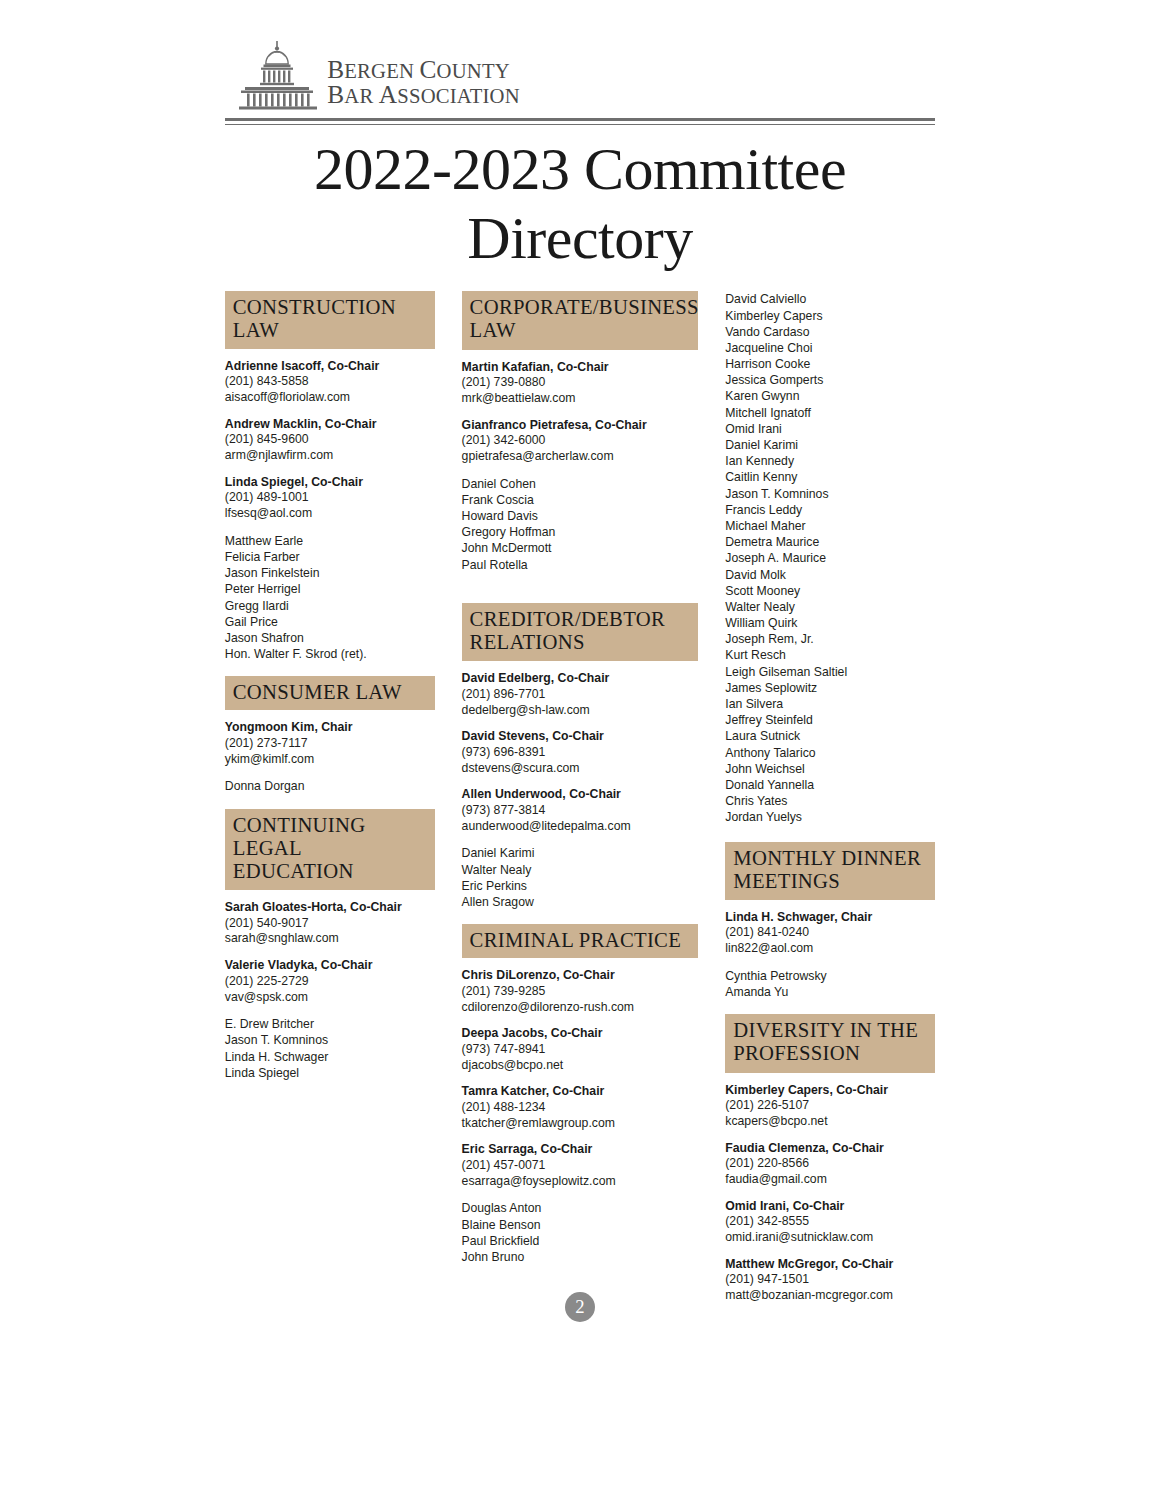BERGEN COUNTY BAR ASSOCIATION
2022-2023 Committee Directory
CONSTRUCTION LAW
Adrienne Isacoff, Co-Chair (201) 843-5858 aisacoff@floriolaw.com
Andrew Macklin, Co-Chair (201) 845-9600 arm@njlawfirm.com
Linda Spiegel, Co-Chair (201) 489-1001 lfsesq@aol.com
Matthew Earle Felicia Farber Jason Finkelstein Peter Herrigel Gregg Ilardi Gail Price Jason Shafron Hon. Walter F. Skrod (ret).
CONSUMER LAW
Yongmoon Kim, Chair (201) 273-7117 ykim@kimlf.com
Donna Dorgan
CONTINUING LEGAL
EDUCATION
Sarah Gloates-Horta, Co-Chair (201) 540-9017 sarah@snghlaw.com
Valerie Vladyka, Co-Chair (201) 225-2729 vav@spsk.com
E. Drew Britcher Jason T. Komninos Linda H. Schwager Linda Spiegel
CORPORATE/BUSINESS
LAW
Martin Kafafian, Co-Chair (201) 739-0880 mrk@beattielaw.com
Gianfranco Pietrafesa, Co-Chair (201) 342-6000 gpietrafesa@archerlaw.com
Daniel Cohen Frank Coscia Howard Davis Gregory Hoffman John McDermott Paul Rotella
CREDITOR/DEBTOR
RELATIONS
David Edelberg, Co-Chair (201) 896-7701 dedelberg@sh-law.com
David Stevens, Co-Chair (973) 696-8391 dstevens@scura.com
Allen Underwood, Co-Chair (973) 877-3814 aunderwood@litedepalma.com
Daniel Karimi Walter Nealy Eric Perkins Allen Sragow
CRIMINAL PRACTICE
Chris DiLorenzo, Co-Chair (201) 739-9285 cdilorenzo@dilorenzo-rush.com
Deepa Jacobs, Co-Chair (973) 747-8941 djacobs@bcpo.net
Tamra Katcher, Co-Chair (201) 488-1234 tkatcher@remlawgroup.com
Eric Sarraga, Co-Chair (201) 457-0071 esarraga@foyseplowitz.com
Douglas Anton Blaine Benson Paul Brickfield John Bruno
David Calviello Kimberley Capers Vando Cardaso Jacqueline Choi Harrison Cooke Jessica Gomperts Karen Gwynn Mitchell Ignatoff Omid Irani Daniel Karimi Ian Kennedy Caitlin Kenny Jason T. Komninos Francis Leddy Michael Maher Demetra Maurice Joseph A. Maurice David Molk Scott Mooney Walter Nealy William Quirk Joseph Rem, Jr. Kurt Resch Leigh Gilseman Saltiel James Seplowitz Ian Silvera Jeffrey Steinfeld Laura Sutnick Anthony Talarico John Weichsel Donald Yannella Chris Yates Jordan Yuelys
MONTHLY DINNER
MEETINGS
Linda H. Schwager, Chair (201) 841-0240 lin822@aol.com
Cynthia Petrowsky Amanda Yu
DIVERSITY IN THE
PROFESSION
Kimberley Capers, Co-Chair (201) 226-5107 kcapers@bcpo.net
Faudia Clemenza, Co-Chair (201) 220-8566 faudia@gmail.com
Omid Irani, Co-Chair (201) 342-8555 omid.irani@sutnicklaw.com
Matthew McGregor, Co-Chair (201) 947-1501 matt@bozanian-mcgregor.com
2